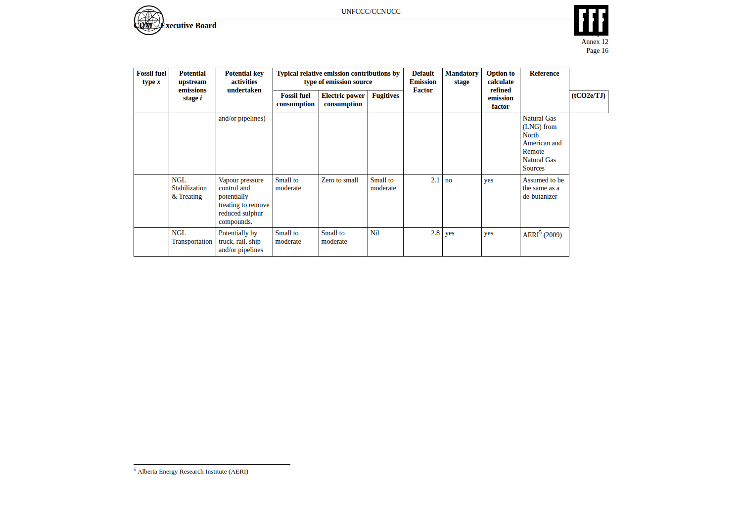UNFCCC/CCNUCC
CDM – Executive Board
EB 69
Report
Annex 12
Page 16
| Fossil fuel type x | Potential upstream emissions stage i | Potential key activities undertaken | Typical relative emission contributions by type of emission source | Default Emission Factor | Mandatory stage | Option to calculate refined emission factor | Reference |
| --- | --- | --- | --- | --- | --- | --- | --- |
| Fossil fuel consumption | Electric power consumption | Fugitives | (tCO2e/TJ) |
| | | and/or pipelines) | | | | | | | Natural Gas (LNG) from North American and Remote Natural Gas Sources |
| | NGL Stabilization & Treating | Vapour pressure control and potentially treating to remove reduced sulphur compounds. | Small to moderate | Zero to small | Small to moderate | 2.1 | no | yes | Assumed to be the same as a de-butanizer |
| | NGL Transportation | Potentially by truck, rail, ship and/or pipelines | Small to moderate | Small to moderate | Nil | 2.8 | yes | yes | AERI 5 (2009) |
5 Alberta Energy Research Institute (AERI)